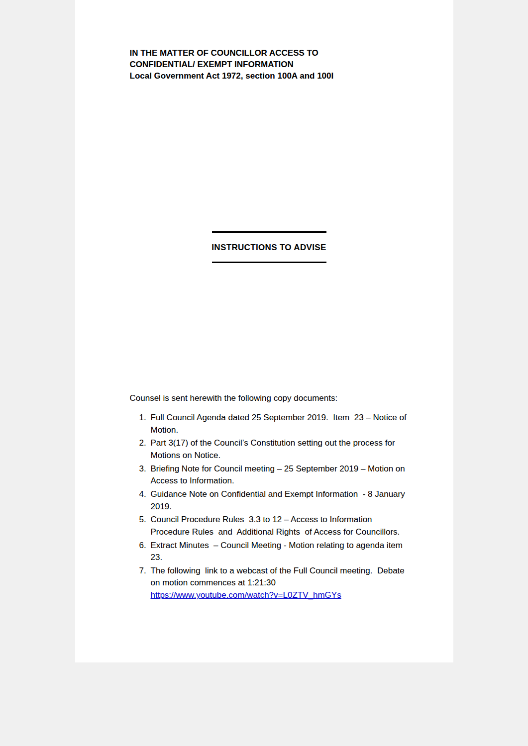IN THE MATTER OF COUNCILLOR ACCESS TO
CONFIDENTIAL/ EXEMPT INFORMATION
Local Government Act 1972, section 100A and 100I
INSTRUCTIONS TO ADVISE
Counsel is sent herewith the following copy documents:
Full Council Agenda dated 25 September 2019. Item 23 – Notice of Motion.
Part 3(17) of the Council’s Constitution setting out the process for Motions on Notice.
Briefing Note for Council meeting – 25 September 2019 – Motion on Access to Information.
Guidance Note on Confidential and Exempt Information - 8 January 2019.
Council Procedure Rules 3.3 to 12 – Access to Information Procedure Rules and Additional Rights of Access for Councillors.
Extract Minutes – Council Meeting - Motion relating to agenda item 23.
The following link to a webcast of the Full Council meeting. Debate on motion commences at 1:21:30
https://www.youtube.com/watch?v=L0ZTV_hmGYs